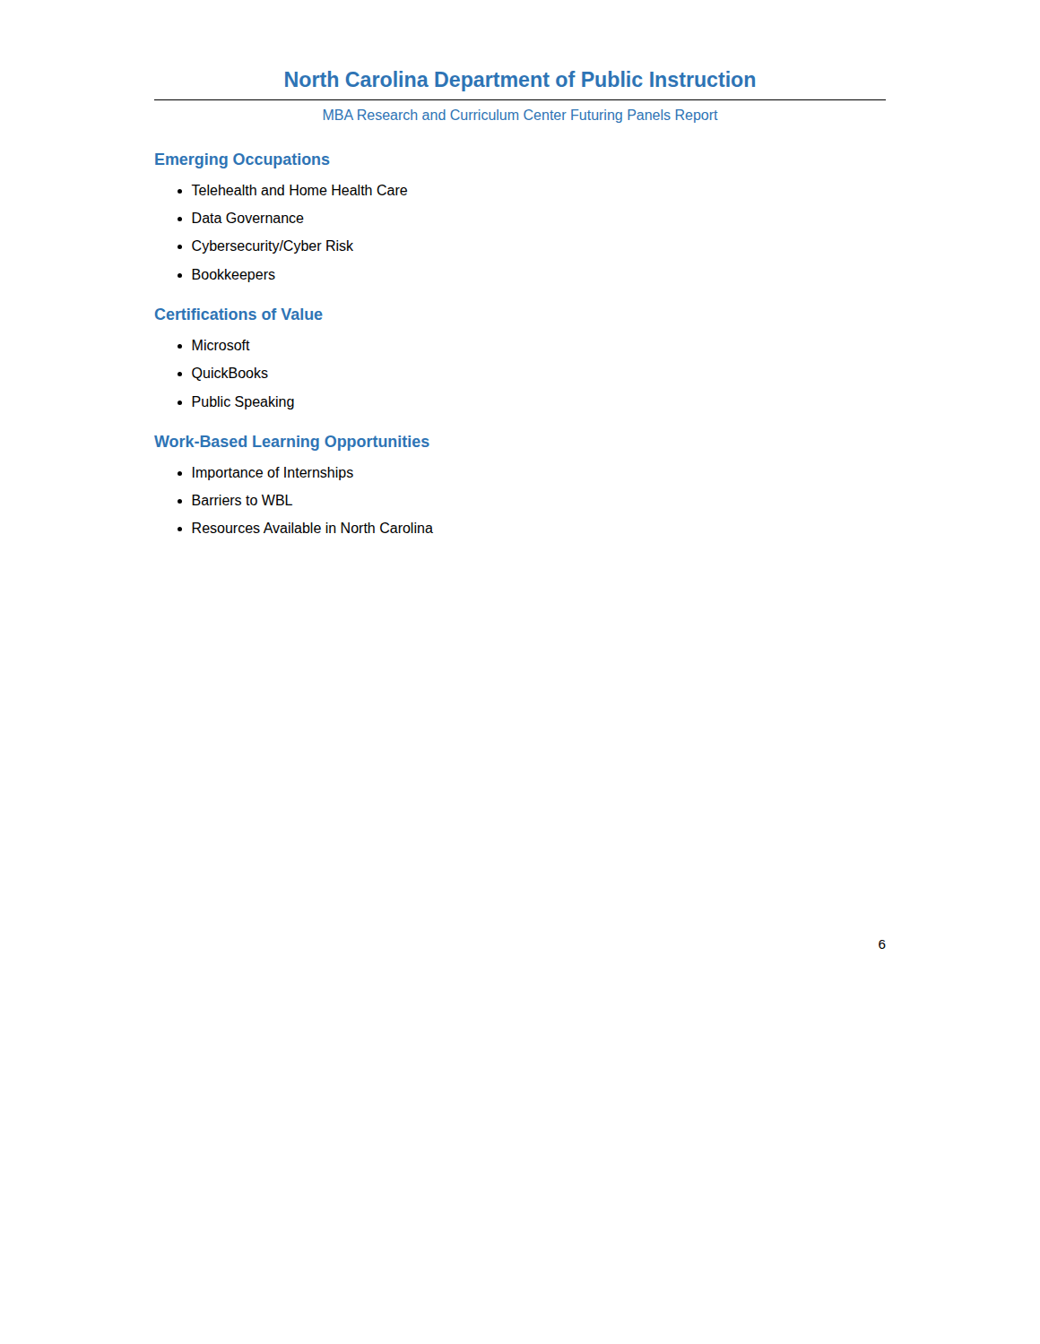North Carolina Department of Public Instruction
MBA Research and Curriculum Center Futuring Panels Report
Emerging Occupations
Telehealth and Home Health Care
Data Governance
Cybersecurity/Cyber Risk
Bookkeepers
Certifications of Value
Microsoft
QuickBooks
Public Speaking
Work-Based Learning Opportunities
Importance of Internships
Barriers to WBL
Resources Available in North Carolina
6